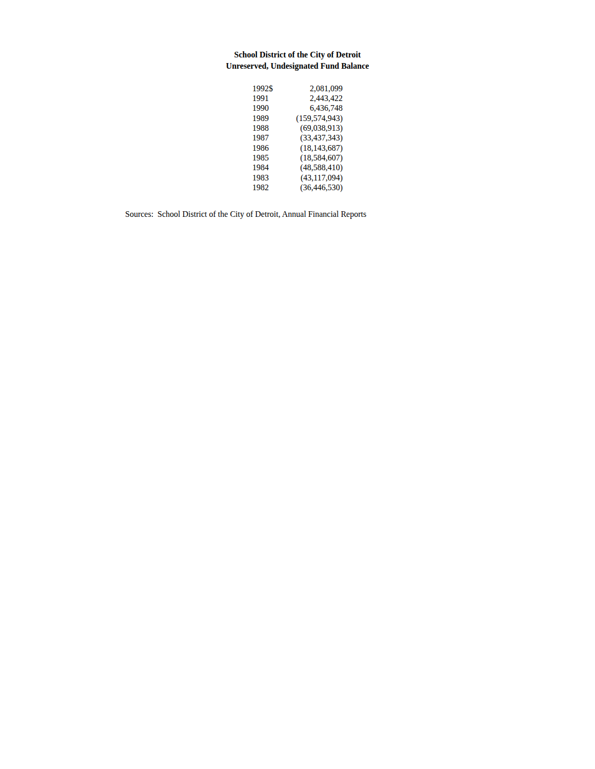School District of the City of Detroit
Unreserved, Undesignated Fund Balance
| 1992 | $ | 2,081,099 |
| 1991 | | 2,443,422 |
| 1990 | | 6,436,748 |
| 1989 | | (159,574,943) |
| 1988 | | (69,038,913) |
| 1987 | | (33,437,343) |
| 1986 | | (18,143,687) |
| 1985 | | (18,584,607) |
| 1984 | | (48,588,410) |
| 1983 | | (43,117,094) |
| 1982 | | (36,446,530) |
Sources: School District of the City of Detroit, Annual Financial Reports